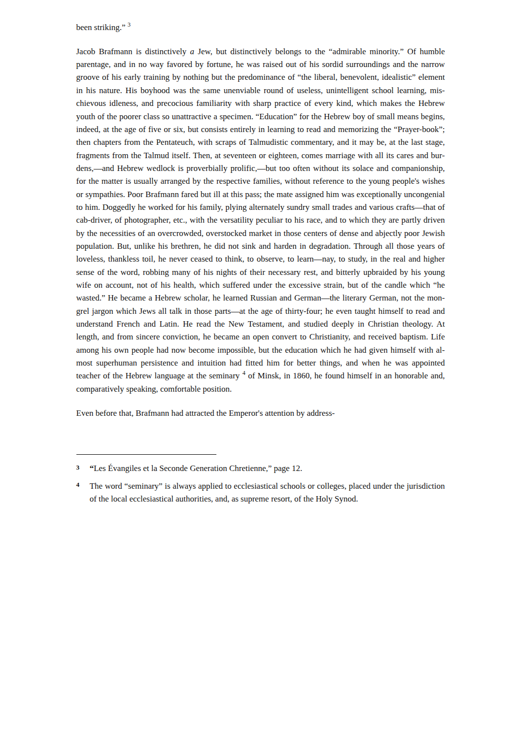been striking.” 3
Jacob Brafmann is distinctively a Jew, but distinctively belongs to the “admirable minority.” Of humble parentage, and in no way favored by fortune, he was raised out of his sordid surroundings and the narrow groove of his early training by nothing but the predominance of “the liberal, benevolent, idealistic” element in his nature. His boyhood was the same unenviable round of useless, unintelligent school learning, mischievous idleness, and precocious familiarity with sharp practice of every kind, which makes the Hebrew youth of the poorer class so unattractive a specimen. “Education” for the Hebrew boy of small means begins, indeed, at the age of five or six, but consists entirely in learning to read and memorizing the “Prayer-book”; then chapters from the Pentateuch, with scraps of Talmudistic commentary, and it may be, at the last stage, fragments from the Talmud itself. Then, at seventeen or eighteen, comes marriage with all its cares and burdens,—and Hebrew wedlock is proverbially prolific,—but too often without its solace and companionship, for the matter is usually arranged by the respective families, without reference to the young people's wishes or sympathies. Poor Brafmann fared but ill at this pass; the mate assigned him was exceptionally uncongenial to him. Doggedly he worked for his family, plying alternately sundry small trades and various crafts—that of cab-driver, of photographer, etc., with the versatility peculiar to his race, and to which they are partly driven by the necessities of an overcrowded, overstocked market in those centers of dense and abjectly poor Jewish population. But, unlike his brethren, he did not sink and harden in degradation. Through all those years of loveless, thankless toil, he never ceased to think, to observe, to learn—nay, to study, in the real and higher sense of the word, robbing many of his nights of their necessary rest, and bitterly upbraided by his young wife on account, not of his health, which suffered under the excessive strain, but of the candle which “he wasted.” He became a Hebrew scholar, he learned Russian and German—the literary German, not the mongrel jargon which Jews all talk in those parts—at the age of thirty-four; he even taught himself to read and understand French and Latin. He read the New Testament, and studied deeply in Christian theology. At length, and from sincere conviction, he became an open convert to Christianity, and received baptism. Life among his own people had now become impossible, but the education which he had given himself with almost superhuman persistence and intuition had fitted him for better things, and when he was appointed teacher of the Hebrew language at the seminary 4 of Minsk, in 1860, he found himself in an honorable and, comparatively speaking, comfortable position.
Even before that, Brafmann had attracted the Emperor's attention by address-
3 “Les Évangiles et la Seconde Generation Chretienne,” page 12.
4 The word “seminary” is always applied to ecclesiastical schools or colleges, placed under the jurisdiction of the local ecclesiastical authorities, and, as supreme resort, of the Holy Synod.